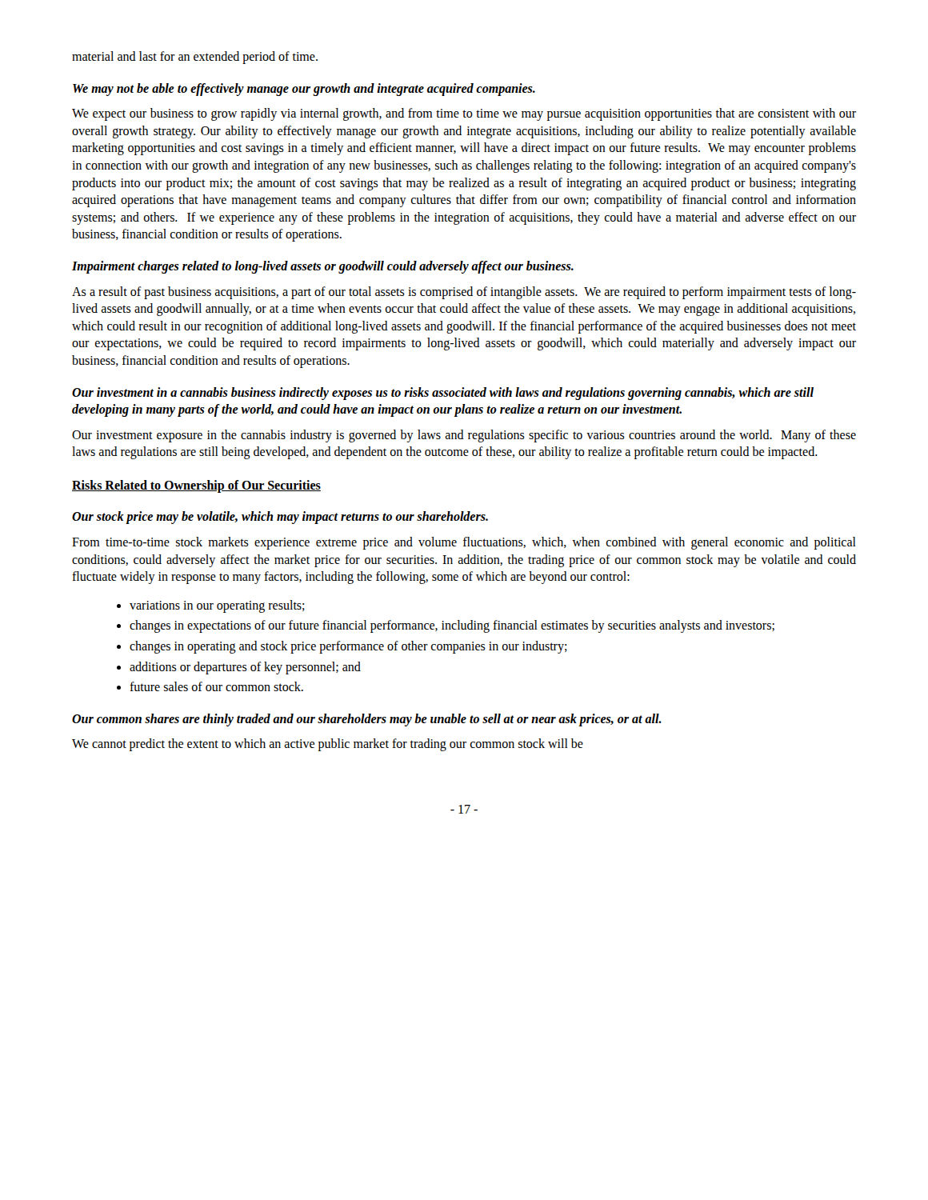material and last for an extended period of time.
We may not be able to effectively manage our growth and integrate acquired companies.
We expect our business to grow rapidly via internal growth, and from time to time we may pursue acquisition opportunities that are consistent with our overall growth strategy. Our ability to effectively manage our growth and integrate acquisitions, including our ability to realize potentially available marketing opportunities and cost savings in a timely and efficient manner, will have a direct impact on our future results. We may encounter problems in connection with our growth and integration of any new businesses, such as challenges relating to the following: integration of an acquired company's products into our product mix; the amount of cost savings that may be realized as a result of integrating an acquired product or business; integrating acquired operations that have management teams and company cultures that differ from our own; compatibility of financial control and information systems; and others. If we experience any of these problems in the integration of acquisitions, they could have a material and adverse effect on our business, financial condition or results of operations.
Impairment charges related to long-lived assets or goodwill could adversely affect our business.
As a result of past business acquisitions, a part of our total assets is comprised of intangible assets. We are required to perform impairment tests of long-lived assets and goodwill annually, or at a time when events occur that could affect the value of these assets. We may engage in additional acquisitions, which could result in our recognition of additional long-lived assets and goodwill. If the financial performance of the acquired businesses does not meet our expectations, we could be required to record impairments to long-lived assets or goodwill, which could materially and adversely impact our business, financial condition and results of operations.
Our investment in a cannabis business indirectly exposes us to risks associated with laws and regulations governing cannabis, which are still developing in many parts of the world, and could have an impact on our plans to realize a return on our investment.
Our investment exposure in the cannabis industry is governed by laws and regulations specific to various countries around the world. Many of these laws and regulations are still being developed, and dependent on the outcome of these, our ability to realize a profitable return could be impacted.
Risks Related to Ownership of Our Securities
Our stock price may be volatile, which may impact returns to our shareholders.
From time-to-time stock markets experience extreme price and volume fluctuations, which, when combined with general economic and political conditions, could adversely affect the market price for our securities. In addition, the trading price of our common stock may be volatile and could fluctuate widely in response to many factors, including the following, some of which are beyond our control:
variations in our operating results;
changes in expectations of our future financial performance, including financial estimates by securities analysts and investors;
changes in operating and stock price performance of other companies in our industry;
additions or departures of key personnel; and
future sales of our common stock.
Our common shares are thinly traded and our shareholders may be unable to sell at or near ask prices, or at all.
We cannot predict the extent to which an active public market for trading our common stock will be
- 17 -